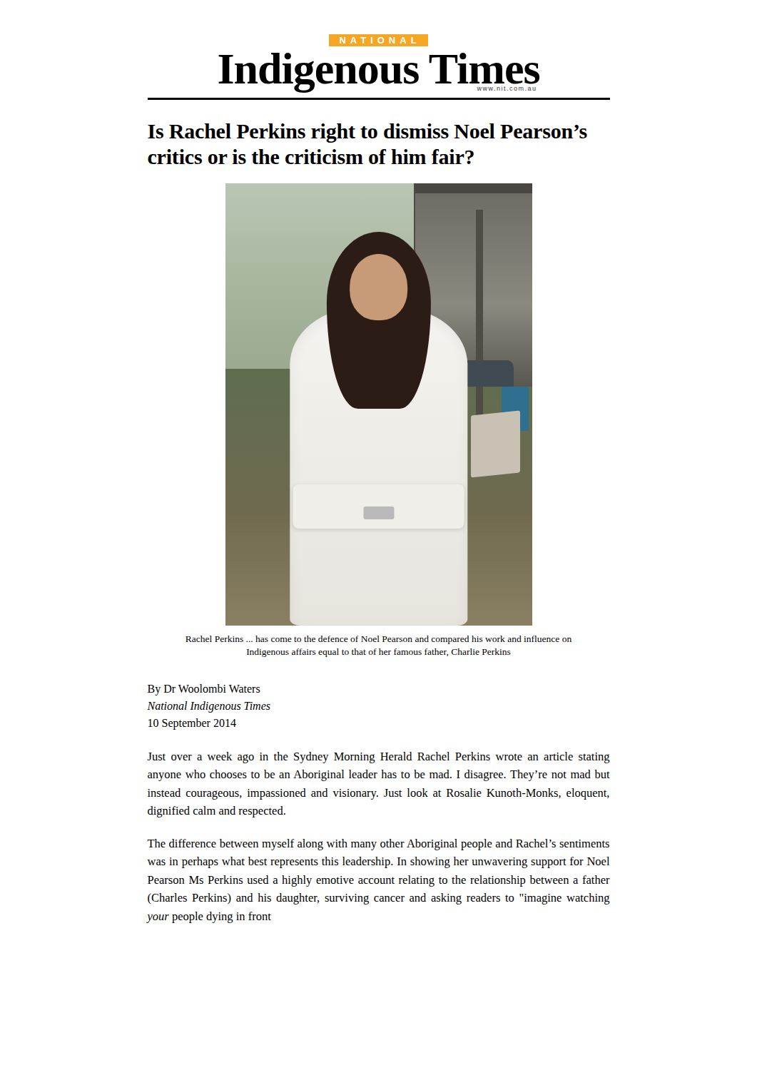National
Indigenous Times
www.nit.com.au
Is Rachel Perkins right to dismiss Noel Pearson’s critics or is the criticism of him fair?
Rachel Perkins ... has come to the defence of Noel Pearson and compared his work and influence on Indigenous affairs equal to that of her famous father, Charlie Perkins
By Dr Woolombi Waters
National Indigenous Times
10 September 2014
Just over a week ago in the Sydney Morning Herald Rachel Perkins wrote an article stating anyone who chooses to be an Aboriginal leader has to be mad. I disagree. They’re not mad but instead courageous, impassioned and visionary. Just look at Rosalie Kunoth-Monks, eloquent, dignified calm and respected.
The difference between myself along with many other Aboriginal people and Rachel’s sentiments was in perhaps what best represents this leadership. In showing her unwavering support for Noel Pearson Ms Perkins used a highly emotive account relating to the relationship between a father (Charles Perkins) and his daughter, surviving cancer and asking readers to "imagine watching your people dying in front